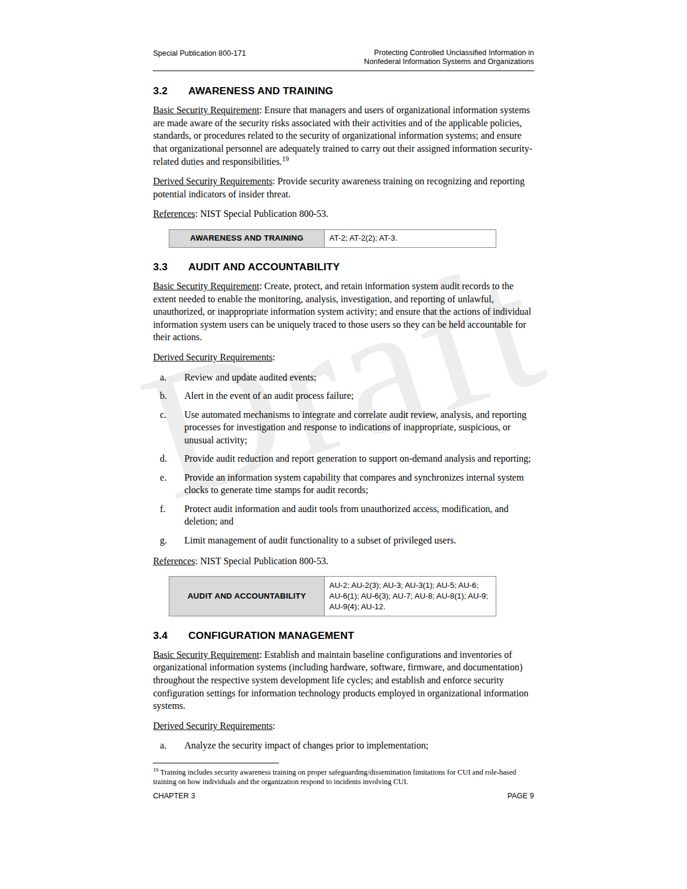Draft
Special Publication 800-171
Protecting Controlled Unclassified Information in
Nonfederal Information Systems and Organizations
3.2 AWARENESS AND TRAINING
Basic Security Requirement: Ensure that managers and users of organizational information systems are made aware of the security risks associated with their activities and of the applicable policies, standards, or procedures related to the security of organizational information systems; and ensure that organizational personnel are adequately trained to carry out their assigned information security-related duties and responsibilities.19
Derived Security Requirements: Provide security awareness training on recognizing and reporting potential indicators of insider threat.
References: NIST Special Publication 800-53.
| AWARENESS AND TRAINING | AT-2; AT-2(2); AT-3. |
3.3 AUDIT AND ACCOUNTABILITY
Basic Security Requirement: Create, protect, and retain information system audit records to the extent needed to enable the monitoring, analysis, investigation, and reporting of unlawful, unauthorized, or inappropriate information system activity; and ensure that the actions of individual information system users can be uniquely traced to those users so they can be held accountable for their actions.
Derived Security Requirements:
a. Review and update audited events;
b. Alert in the event of an audit process failure;
c. Use automated mechanisms to integrate and correlate audit review, analysis, and reporting processes for investigation and response to indications of inappropriate, suspicious, or unusual activity;
d. Provide audit reduction and report generation to support on-demand analysis and reporting;
e. Provide an information system capability that compares and synchronizes internal system clocks to generate time stamps for audit records;
f. Protect audit information and audit tools from unauthorized access, modification, and deletion; and
g. Limit management of audit functionality to a subset of privileged users.
References: NIST Special Publication 800-53.
| AUDIT AND ACCOUNTABILITY | AU-2; AU-2(3); AU-3; AU-3(1); AU-5; AU-6; AU-6(1); AU-6(3); AU-7; AU-8; AU-8(1); AU-9; AU-9(4); AU-12. |
3.4 CONFIGURATION MANAGEMENT
Basic Security Requirement: Establish and maintain baseline configurations and inventories of organizational information systems (including hardware, software, firmware, and documentation) throughout the respective system development life cycles; and establish and enforce security configuration settings for information technology products employed in organizational information systems.
Derived Security Requirements:
a. Analyze the security impact of changes prior to implementation;
19 Training includes security awareness training on proper safeguarding/dissemination limitations for CUI and role-based training on how individuals and the organization respond to incidents involving CUI.
CHAPTER 3
PAGE 9